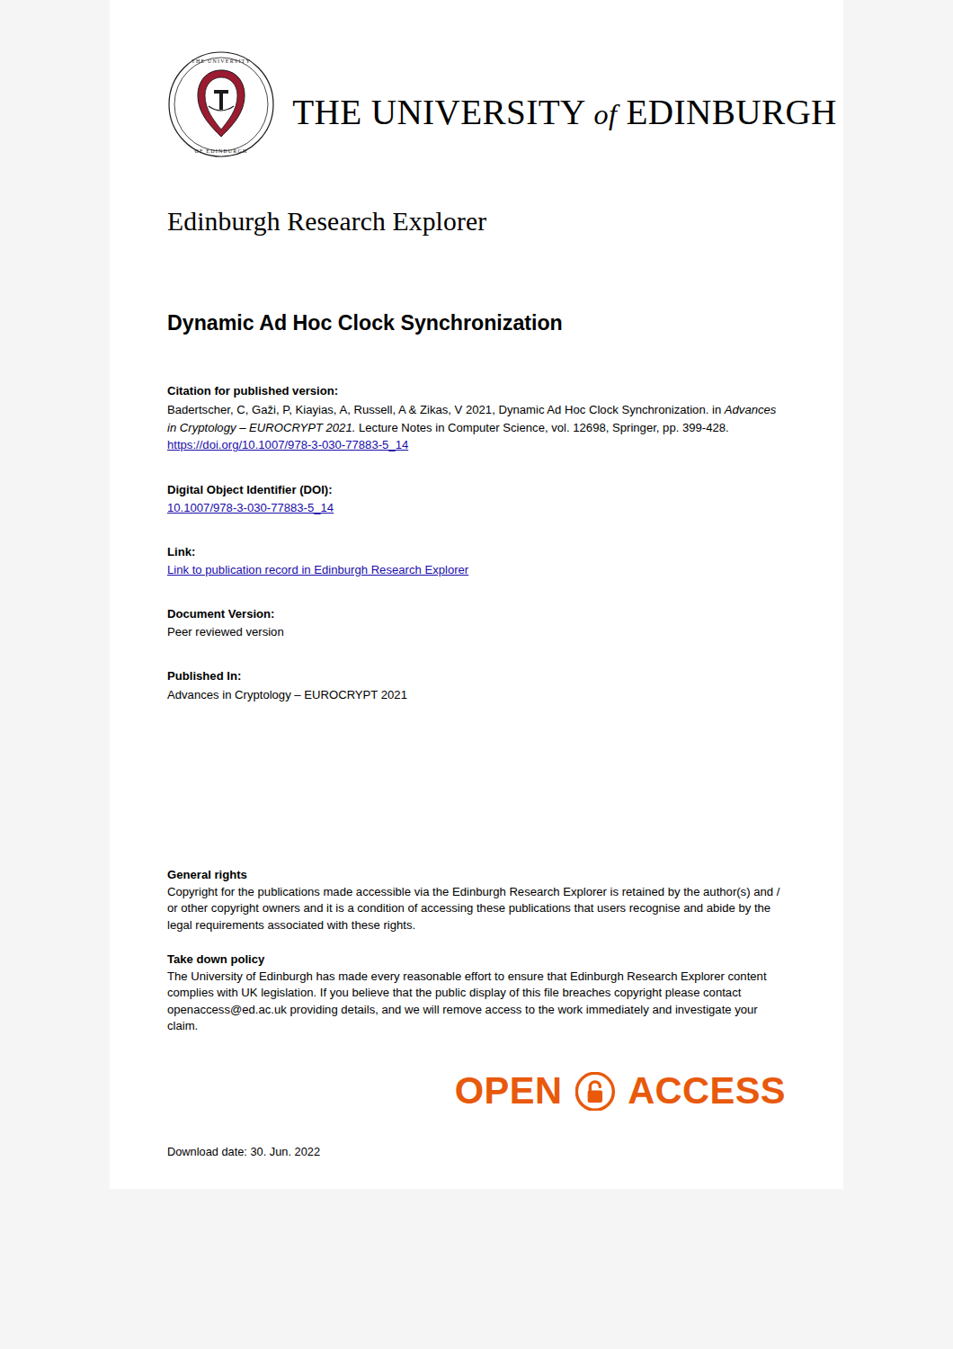THE UNIVERSITY OF EDINBURGH
THE UNIVERSITY of EDINBURGH
Edinburgh Research Explorer
Dynamic Ad Hoc Clock Synchronization
Citation for published version:
Badertscher, C, Gaži, P, Kiayias, A, Russell, A & Zikas, V 2021, Dynamic Ad Hoc Clock Synchronization. in Advances in Cryptology – EUROCRYPT 2021. Lecture Notes in Computer Science, vol. 12698, Springer, pp. 399-428. https://doi.org/10.1007/978-3-030-77883-5_14
Digital Object Identifier (DOI):
10.1007/978-3-030-77883-5_14
Link:
Link to publication record in Edinburgh Research Explorer
Document Version:
Peer reviewed version
Published In:
Advances in Cryptology – EUROCRYPT 2021
General rights
Copyright for the publications made accessible via the Edinburgh Research Explorer is retained by the author(s) and / or other copyright owners and it is a condition of accessing these publications that users recognise and abide by the legal requirements associated with these rights.
Take down policy
The University of Edinburgh has made every reasonable effort to ensure that Edinburgh Research Explorer content complies with UK legislation. If you believe that the public display of this file breaches copyright please contact openaccess@ed.ac.uk providing details, and we will remove access to the work immediately and investigate your claim.
OPEN ACCESS
Download date: 30. Jun. 2022